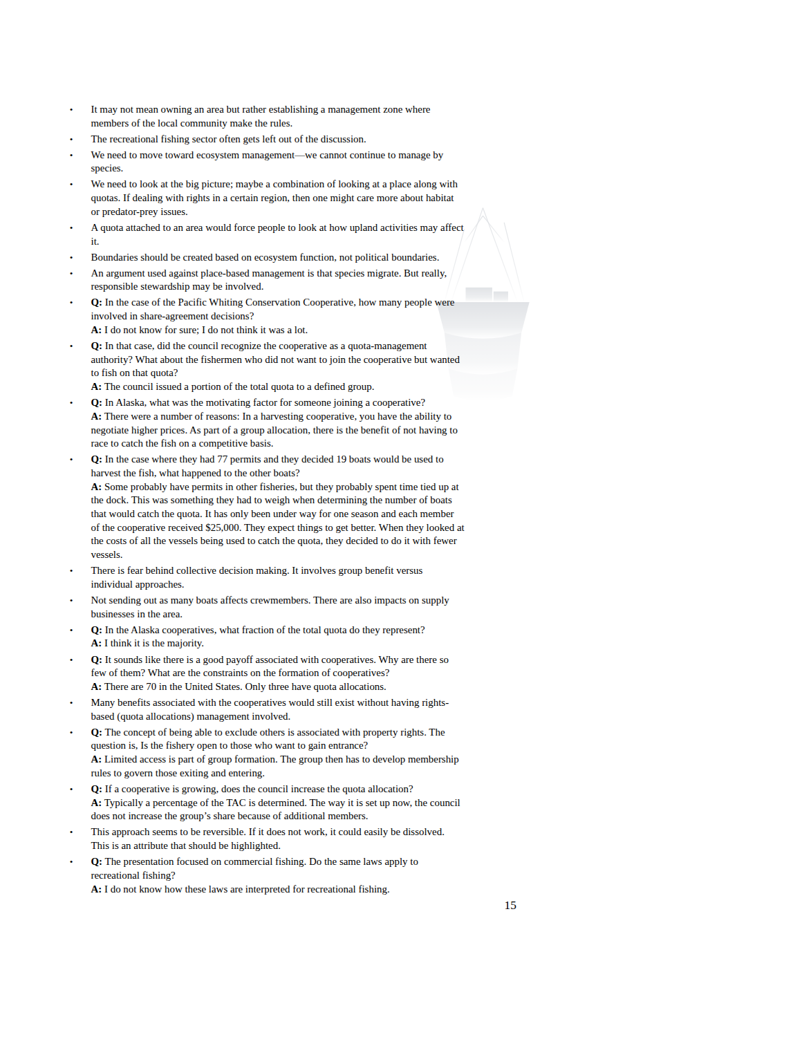It may not mean owning an area but rather establishing a management zone where members of the local community make the rules.
The recreational fishing sector often gets left out of the discussion.
We need to move toward ecosystem management—we cannot continue to manage by species.
We need to look at the big picture; maybe a combination of looking at a place along with quotas. If dealing with rights in a certain region, then one might care more about habitat or predator-prey issues.
A quota attached to an area would force people to look at how upland activities may affect it.
Boundaries should be created based on ecosystem function, not political boundaries.
An argument used against place-based management is that species migrate. But really, responsible stewardship may be involved.
Q: In the case of the Pacific Whiting Conservation Cooperative, how many people were involved in share-agreement decisions? A: I do not know for sure; I do not think it was a lot.
Q: In that case, did the council recognize the cooperative as a quota-management authority? What about the fishermen who did not want to join the cooperative but wanted to fish on that quota? A: The council issued a portion of the total quota to a defined group.
Q: In Alaska, what was the motivating factor for someone joining a cooperative? A: There were a number of reasons: In a harvesting cooperative, you have the ability to negotiate higher prices. As part of a group allocation, there is the benefit of not having to race to catch the fish on a competitive basis.
Q: In the case where they had 77 permits and they decided 19 boats would be used to harvest the fish, what happened to the other boats? A: Some probably have permits in other fisheries, but they probably spent time tied up at the dock. This was something they had to weigh when determining the number of boats that would catch the quota. It has only been under way for one season and each member of the cooperative received $25,000. They expect things to get better. When they looked at the costs of all the vessels being used to catch the quota, they decided to do it with fewer vessels.
There is fear behind collective decision making. It involves group benefit versus individual approaches.
Not sending out as many boats affects crewmembers. There are also impacts on supply businesses in the area.
Q: In the Alaska cooperatives, what fraction of the total quota do they represent? A: I think it is the majority.
Q: It sounds like there is a good payoff associated with cooperatives. Why are there so few of them? What are the constraints on the formation of cooperatives? A: There are 70 in the United States. Only three have quota allocations.
Many benefits associated with the cooperatives would still exist without having rights-based (quota allocations) management involved.
Q: The concept of being able to exclude others is associated with property rights. The question is, Is the fishery open to those who want to gain entrance? A: Limited access is part of group formation. The group then has to develop membership rules to govern those exiting and entering.
Q: If a cooperative is growing, does the council increase the quota allocation? A: Typically a percentage of the TAC is determined. The way it is set up now, the council does not increase the group’s share because of additional members.
This approach seems to be reversible. If it does not work, it could easily be dissolved. This is an attribute that should be highlighted.
Q: The presentation focused on commercial fishing. Do the same laws apply to recreational fishing? A: I do not know how these laws are interpreted for recreational fishing.
15